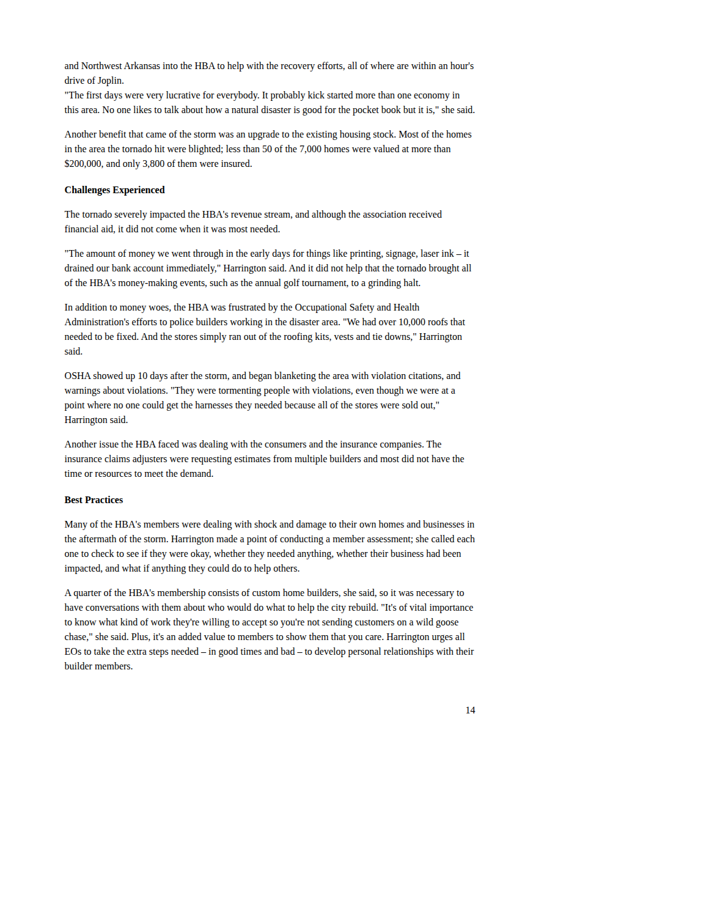and Northwest Arkansas into the HBA to help with the recovery efforts, all of where are within an hour's drive of Joplin.
"The first days were very lucrative for everybody. It probably kick started more than one economy in this area. No one likes to talk about how a natural disaster is good for the pocket book but it is," she said.
Another benefit that came of the storm was an upgrade to the existing housing stock. Most of the homes in the area the tornado hit were blighted; less than 50 of the 7,000 homes were valued at more than $200,000, and only 3,800 of them were insured.
Challenges Experienced
The tornado severely impacted the HBA's revenue stream, and although the association received financial aid, it did not come when it was most needed.
"The amount of money we went through in the early days for things like printing, signage, laser ink – it drained our bank account immediately," Harrington said. And it did not help that the tornado brought all of the HBA's money-making events, such as the annual golf tournament, to a grinding halt.
In addition to money woes, the HBA was frustrated by the Occupational Safety and Health Administration's efforts to police builders working in the disaster area. "We had over 10,000 roofs that needed to be fixed. And the stores simply ran out of the roofing kits, vests and tie downs," Harrington said.
OSHA showed up 10 days after the storm, and began blanketing the area with violation citations, and warnings about violations. "They were tormenting people with violations, even though we were at a point where no one could get the harnesses they needed because all of the stores were sold out," Harrington said.
Another issue the HBA faced was dealing with the consumers and the insurance companies. The insurance claims adjusters were requesting estimates from multiple builders and most did not have the time or resources to meet the demand.
Best Practices
Many of the HBA's members were dealing with shock and damage to their own homes and businesses in the aftermath of the storm. Harrington made a point of conducting a member assessment; she called each one to check to see if they were okay, whether they needed anything, whether their business had been impacted, and what if anything they could do to help others.
A quarter of the HBA's membership consists of custom home builders, she said, so it was necessary to have conversations with them about who would do what to help the city rebuild. "It's of vital importance to know what kind of work they're willing to accept so you're not sending customers on a wild goose chase," she said. Plus, it's an added value to members to show them that you care. Harrington urges all EOs to take the extra steps needed – in good times and bad – to develop personal relationships with their builder members.
14